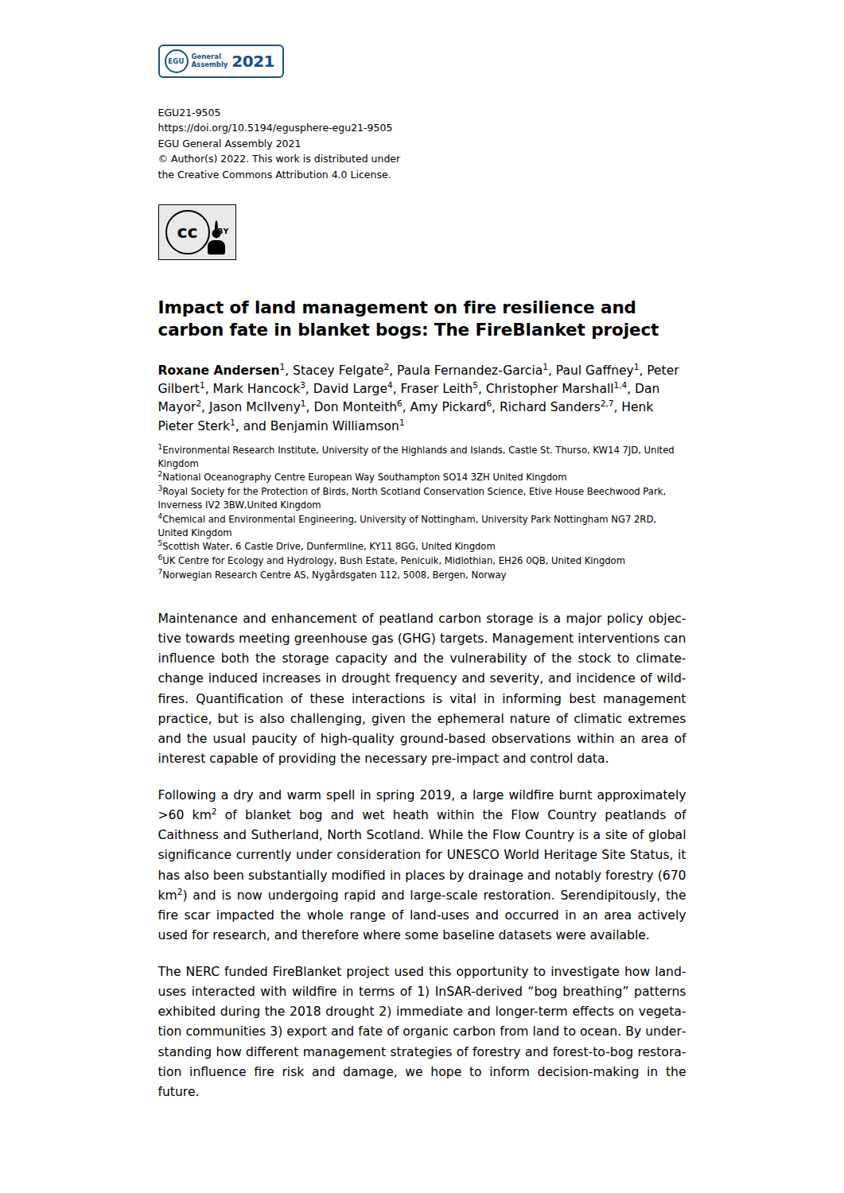General
Assembly 2021
EGU21-9505
https://doi.org/10.5194/egusphere-egu21-9505
EGU General Assembly 2021
© Author(s) 2022. This work is distributed under
the Creative Commons Attribution 4.0 License.
cc BY
Impact of land management on fire resilience and carbon fate in blanket bogs: The FireBlanket project
Roxane Andersen1, Stacey Felgate2, Paula Fernandez-Garcia1, Paul Gaffney1, Peter Gilbert1, Mark Hancock3, David Large4, Fraser Leith5, Christopher Marshall1,4, Dan Mayor2, Jason McIlveny1, Don Monteith6, Amy Pickard6, Richard Sanders2,7, Henk Pieter Sterk1, and Benjamin Williamson1
1Environmental Research Institute, University of the Highlands and Islands, Castle St. Thurso, KW14 7JD, United Kingdom
2National Oceanography Centre European Way Southampton SO14 3ZH United Kingdom
3Royal Society for the Protection of Birds, North Scotland Conservation Science, Etive House Beechwood Park, Inverness IV2 3BW,United Kingdom
4Chemical and Environmental Engineering, University of Nottingham, University Park Nottingham NG7 2RD, United Kingdom
5Scottish Water, 6 Castle Drive, Dunfermline, KY11 8GG, United Kingdom
6UK Centre for Ecology and Hydrology, Bush Estate, Penicuik, Midlothian, EH26 0QB, United Kingdom
7Norwegian Research Centre AS, Nygårdsgaten 112, 5008, Bergen, Norway
Maintenance and enhancement of peatland carbon storage is a major policy objective towards meeting greenhouse gas (GHG) targets. Management interventions can influence both the storage capacity and the vulnerability of the stock to climate-change induced increases in drought frequency and severity, and incidence of wildfires. Quantification of these interactions is vital in informing best management practice, but is also challenging, given the ephemeral nature of climatic extremes and the usual paucity of high-quality ground-based observations within an area of interest capable of providing the necessary pre-impact and control data.
Following a dry and warm spell in spring 2019, a large wildfire burnt approximately >60 km2 of blanket bog and wet heath within the Flow Country peatlands of Caithness and Sutherland, North Scotland. While the Flow Country is a site of global significance currently under consideration for UNESCO World Heritage Site Status, it has also been substantially modified in places by drainage and notably forestry (670 km2) and is now undergoing rapid and large-scale restoration. Serendipitously, the fire scar impacted the whole range of land-uses and occurred in an area actively used for research, and therefore where some baseline datasets were available.
The NERC funded FireBlanket project used this opportunity to investigate how land-uses interacted with wildfire in terms of 1) InSAR-derived “bog breathing” patterns exhibited during the 2018 drought 2) immediate and longer-term effects on vegetation communities 3) export and fate of organic carbon from land to ocean. By understanding how different management strategies of forestry and forest-to-bog restoration influence fire risk and damage, we hope to inform decision-making in the future.